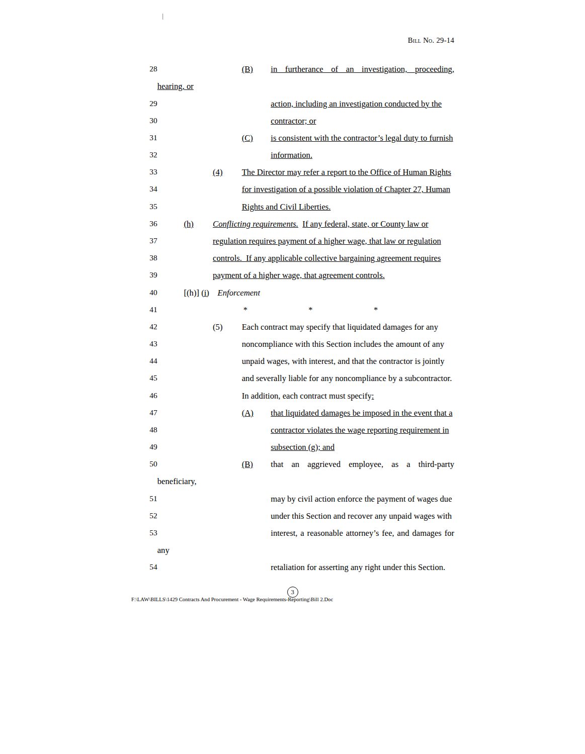|
Bill No. 29-14
| 28 | (B) in furtherance of an investigation, proceeding, hearing, or |
| 29 | action, including an investigation conducted by the |
| 30 | contractor; or |
| 31 | (C) is consistent with the contractor’s legal duty to furnish |
| 32 | information. |
| 33 | (4) The Director may refer a report to the Office of Human Rights |
| 34 | for investigation of a possible violation of Chapter 27, Human |
| 35 | Rights and Civil Liberties. |
| 36 | (h) Conflicting requirements. If any federal, state, or County law or |
| 37 | regulation requires payment of a higher wage, that law or regulation |
| 38 | controls. If any applicable collective bargaining agreement requires |
| 39 | payment of a higher wage, that agreement controls. |
| 40 | [(h)] (i) Enforcement |
| 41 | * * * |
| 42 | (5) Each contract may specify that liquidated damages for any |
| 43 | noncompliance with this Section includes the amount of any |
| 44 | unpaid wages, with interest, and that the contractor is jointly |
| 45 | and severally liable for any noncompliance by a subcontractor. |
| 46 | In addition, each contract must specify : |
| 47 | (A) that liquidated damages be imposed in the event that a |
| 48 | contractor violates the wage reporting requirement in |
| 49 | subsection (g); and |
| 50 | (B) that an aggrieved employee, as a third-party beneficiary, |
| 51 | may by civil action enforce the payment of wages due |
| 52 | under this Section and recover any unpaid wages with |
| 53 | interest, a reasonable attorney’s fee, and damages for any |
| 54 | retaliation for asserting any right under this Section. |
3
F:\LAW\BILLS\1429 Contracts And Procurement - Wage Requirements-Reporting\Bill 2.Doc